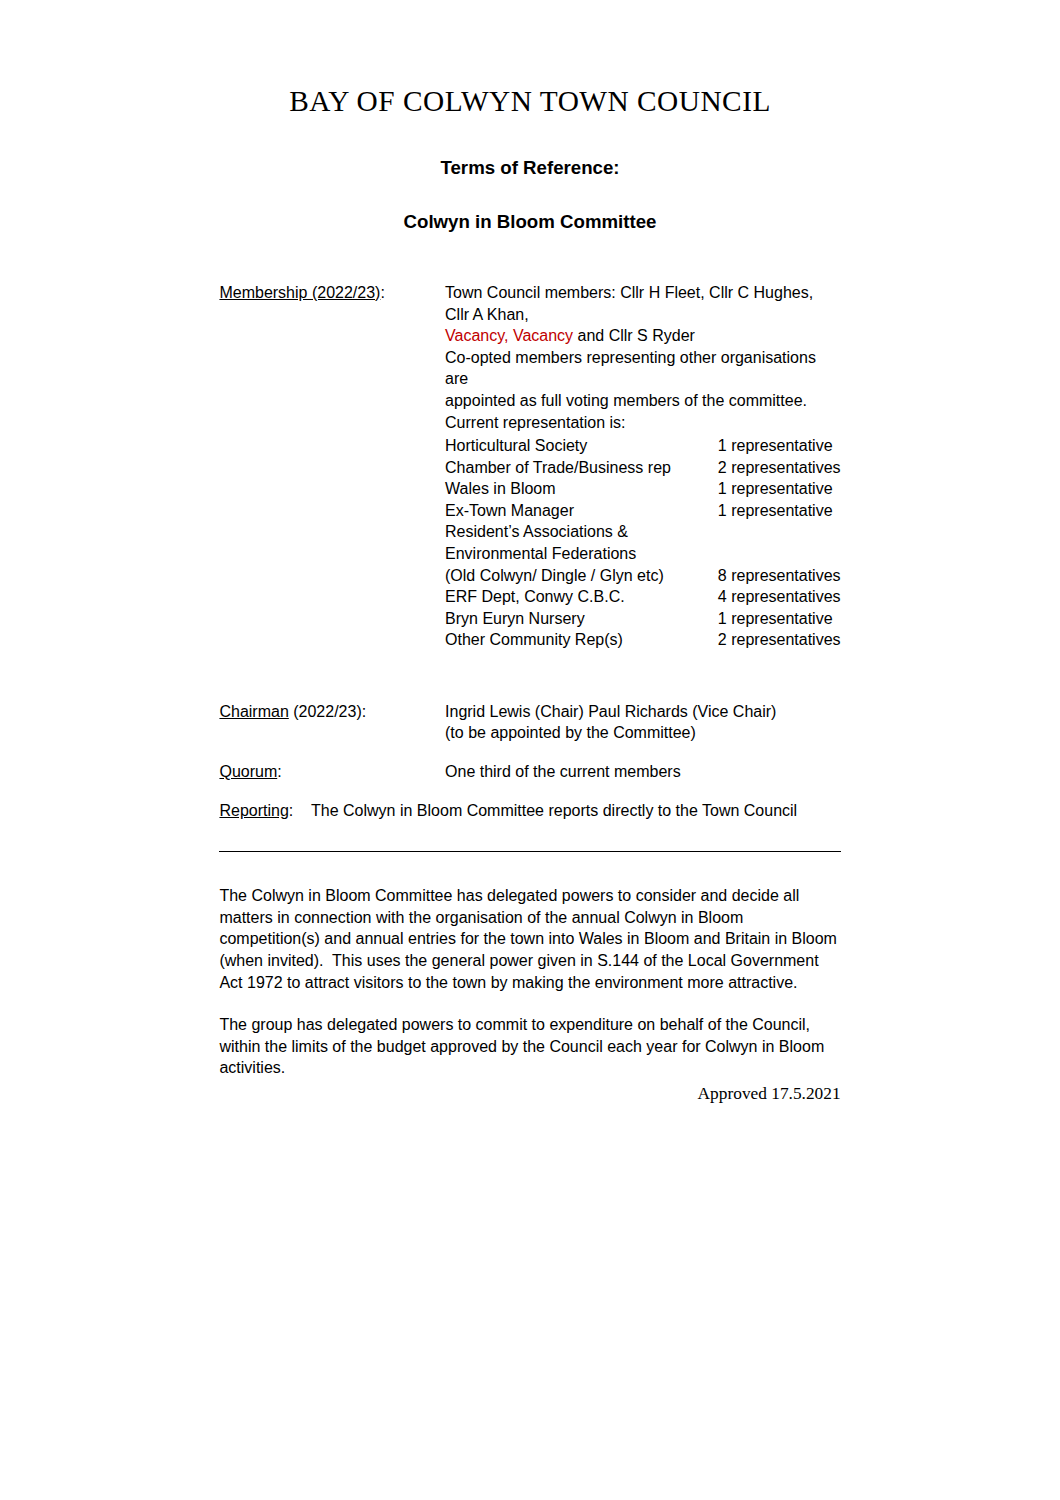Bay of Colwyn Town Council
Terms of Reference:
Colwyn in Bloom Committee
| Membership (2022/23) : | Town Council members: Cllr H Fleet, Cllr C Hughes, Cllr A Khan, Vacancy, Vacancy and Cllr S Ryder Co-opted members representing other organisations are appointed as full voting members of the committee. Current representation is: / Horticultural Society / 1 representative / / Chamber of Trade/Business rep / 2 representatives / / Wales in Bloom / 1 representative / / Ex-Town Manager / 1 representative / / Resident’s Associations & / / / Environmental Federations / / / (Old Colwyn/ Dingle / Glyn etc) / 8 representatives / / ERF Dept, Conwy C.B.C. / 4 representatives / / Bryn Euryn Nursery / 1 representative / / Other Community Rep(s) / 2 representatives / |
| Chairman (2022/23): | Ingrid Lewis (Chair) Paul Richards (Vice Chair) (to be appointed by the Committee) |
| Quorum : | One third of the current members |
| Reporting : The Colwyn in Bloom Committee reports directly to the Town Council |
The Colwyn in Bloom Committee has delegated powers to consider and decide all matters in connection with the organisation of the annual Colwyn in Bloom competition(s) and annual entries for the town into Wales in Bloom and Britain in Bloom (when invited). This uses the general power given in S.144 of the Local Government Act 1972 to attract visitors to the town by making the environment more attractive.
The group has delegated powers to commit to expenditure on behalf of the Council, within the limits of the budget approved by the Council each year for Colwyn in Bloom activities.
Approved 17.5.2021